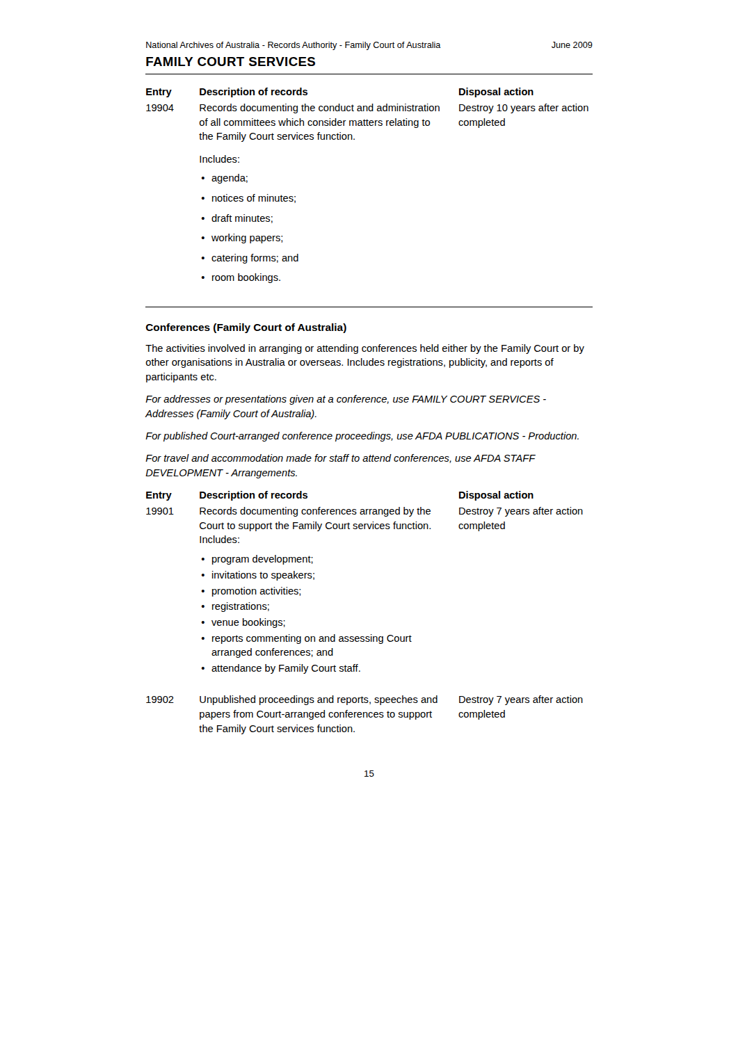National Archives of Australia - Records Authority - Family Court of Australia
June 2009
FAMILY COURT SERVICES
| Entry | Description of records | Disposal action |
| --- | --- | --- |
| 19904 | Records documenting the conduct and administration of all committees which consider matters relating to the Family Court services function. Includes: agenda; notices of minutes; draft minutes; working papers; catering forms; and room bookings. | Destroy 10 years after action completed |
Conferences (Family Court of Australia)
The activities involved in arranging or attending conferences held either by the Family Court or by other organisations in Australia or overseas. Includes registrations, publicity, and reports of participants etc.
For addresses or presentations given at a conference, use FAMILY COURT SERVICES - Addresses (Family Court of Australia).
For published Court-arranged conference proceedings, use AFDA PUBLICATIONS - Production.
For travel and accommodation made for staff to attend conferences, use AFDA STAFF DEVELOPMENT - Arrangements.
| Entry | Description of records | Disposal action |
| --- | --- | --- |
| 19901 | Records documenting conferences arranged by the Court to support the Family Court services function. Includes: program development; invitations to speakers; promotion activities; registrations; venue bookings; reports commenting on and assessing Court arranged conferences; and attendance by Family Court staff. | Destroy 7 years after action completed |
| 19902 | Unpublished proceedings and reports, speeches and papers from Court-arranged conferences to support the Family Court services function. | Destroy 7 years after action completed |
15